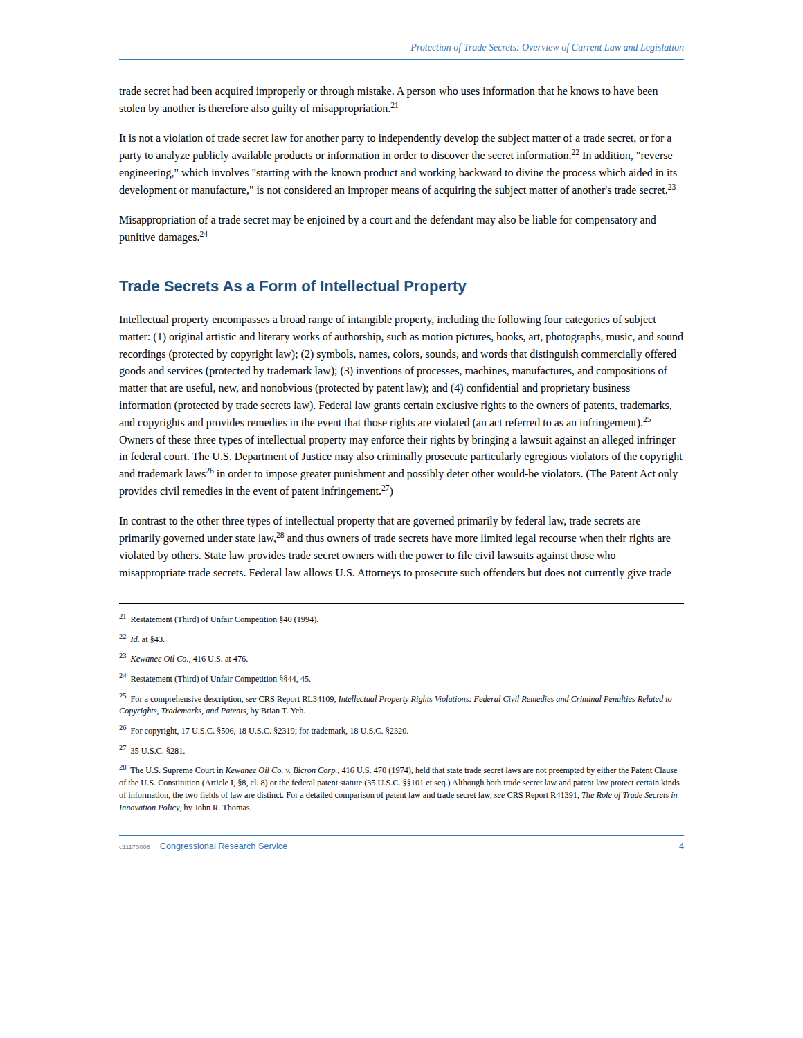Protection of Trade Secrets: Overview of Current Law and Legislation
trade secret had been acquired improperly or through mistake. A person who uses information that he knows to have been stolen by another is therefore also guilty of misappropriation.21
It is not a violation of trade secret law for another party to independently develop the subject matter of a trade secret, or for a party to analyze publicly available products or information in order to discover the secret information.22 In addition, "reverse engineering," which involves "starting with the known product and working backward to divine the process which aided in its development or manufacture," is not considered an improper means of acquiring the subject matter of another's trade secret.23
Misappropriation of a trade secret may be enjoined by a court and the defendant may also be liable for compensatory and punitive damages.24
Trade Secrets As a Form of Intellectual Property
Intellectual property encompasses a broad range of intangible property, including the following four categories of subject matter: (1) original artistic and literary works of authorship, such as motion pictures, books, art, photographs, music, and sound recordings (protected by copyright law); (2) symbols, names, colors, sounds, and words that distinguish commercially offered goods and services (protected by trademark law); (3) inventions of processes, machines, manufactures, and compositions of matter that are useful, new, and nonobvious (protected by patent law); and (4) confidential and proprietary business information (protected by trade secrets law). Federal law grants certain exclusive rights to the owners of patents, trademarks, and copyrights and provides remedies in the event that those rights are violated (an act referred to as an infringement).25 Owners of these three types of intellectual property may enforce their rights by bringing a lawsuit against an alleged infringer in federal court. The U.S. Department of Justice may also criminally prosecute particularly egregious violators of the copyright and trademark laws26 in order to impose greater punishment and possibly deter other would-be violators. (The Patent Act only provides civil remedies in the event of patent infringement.27)
In contrast to the other three types of intellectual property that are governed primarily by federal law, trade secrets are primarily governed under state law,28 and thus owners of trade secrets have more limited legal recourse when their rights are violated by others. State law provides trade secret owners with the power to file civil lawsuits against those who misappropriate trade secrets. Federal law allows U.S. Attorneys to prosecute such offenders but does not currently give trade
21 Restatement (Third) of Unfair Competition §40 (1994).
22 Id. at §43.
23 Kewanee Oil Co., 416 U.S. at 476.
24 Restatement (Third) of Unfair Competition §§44, 45.
25 For a comprehensive description, see CRS Report RL34109, Intellectual Property Rights Violations: Federal Civil Remedies and Criminal Penalties Related to Copyrights, Trademarks, and Patents, by Brian T. Yeh.
26 For copyright, 17 U.S.C. §506, 18 U.S.C. §2319; for trademark, 18 U.S.C. §2320.
27 35 U.S.C. §281.
28 The U.S. Supreme Court in Kewanee Oil Co. v. Bicron Corp., 416 U.S. 470 (1974), held that state trade secret laws are not preempted by either the Patent Clause of the U.S. Constitution (Article I, §8, cl. 8) or the federal patent statute (35 U.S.C. §§101 et seq.) Although both trade secret law and patent law protect certain kinds of information, the two fields of law are distinct. For a detailed comparison of patent law and trade secret law, see CRS Report R41391, The Role of Trade Secrets in Innovation Policy, by John R. Thomas.
c11173008 Congressional Research Service
4